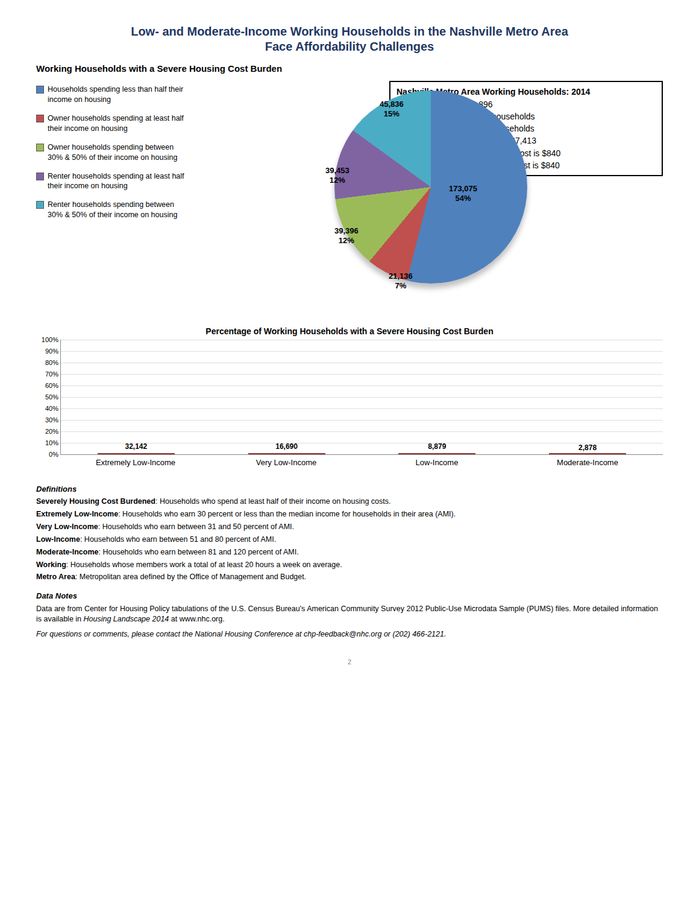Low- and Moderate-Income Working Households in the Nashville Metro Area
Face Affordability Challenges
Working Households with a Severe Housing Cost Burden
Nashville Metro Area Working Households: 2014
Total households 318,896
Renters make up 51% of households
Owners make up 49% of households
Median household income is $37,413
Median monthly owner housing cost is $840
Median monthly renter housing cost is $840
Households spending less than half their income on housing
Owner households spending at least half their income on housing
Owner households spending between 30% & 50% of their income on housing
Renter households spending at least half their income on housing
Renter households spending between 30% & 50% of their income on housing
173,075
54%
21,136
7%
39,396
12%
39,453
12%
45,836
15%
Percentage of Working Households with a Severe Housing Cost Burden
100% 90% 80% 70% 60% 50% 40% 30% 20% 10% 0%
32,142
16,690
8,879
2,878
Extremely Low-Income
Very Low-Income
Low-Income
Moderate-Income
Definitions
Severely Housing Cost Burdened: Households who spend at least half of their income on housing costs.
Extremely Low-Income: Households who earn 30 percent or less than the median income for households in their area (AMI).
Very Low-Income: Households who earn between 31 and 50 percent of AMI.
Low-Income: Households who earn between 51 and 80 percent of AMI.
Moderate-Income: Households who earn between 81 and 120 percent of AMI.
Working: Households whose members work a total of at least 20 hours a week on average.
Metro Area: Metropolitan area defined by the Office of Management and Budget.
Data Notes
Data are from Center for Housing Policy tabulations of the U.S. Census Bureau's American Community Survey 2012 Public-Use Microdata Sample (PUMS) files. More detailed information is available in Housing Landscape 2014 at www.nhc.org.
For questions or comments, please contact the National Housing Conference at chp-feedback@nhc.org or (202) 466-2121.
2